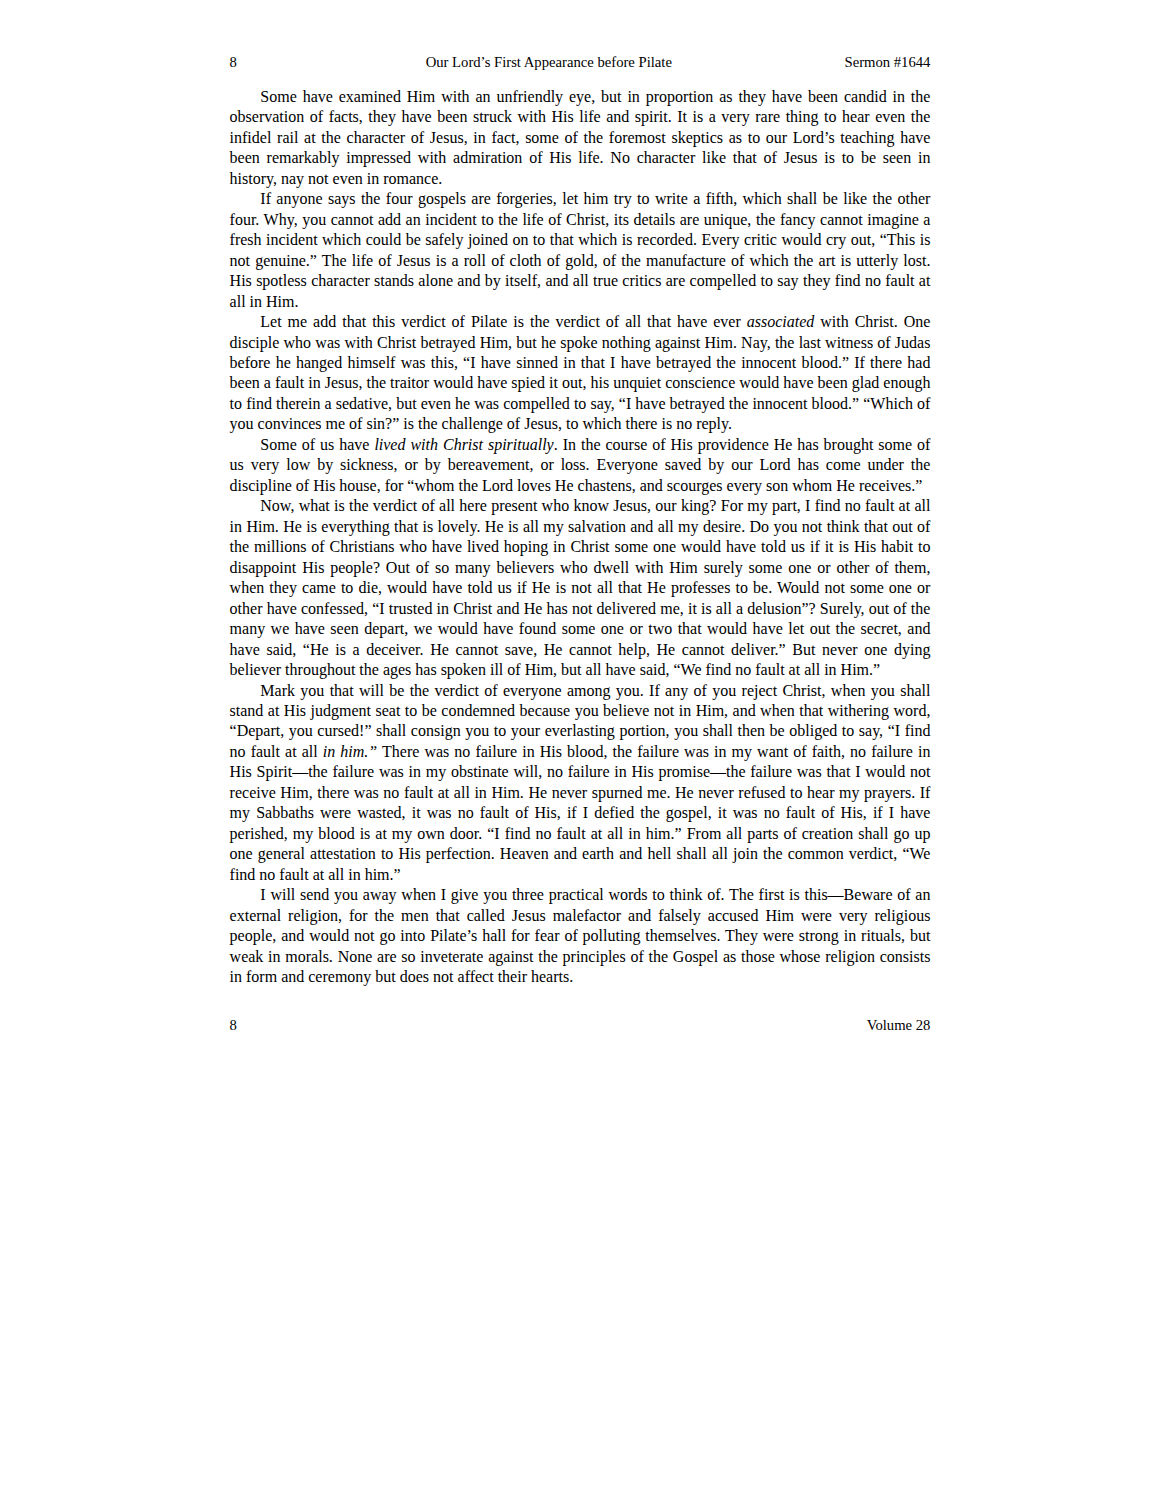8 Our Lord’s First Appearance before Pilate Sermon #1644
Some have examined Him with an unfriendly eye, but in proportion as they have been candid in the observation of facts, they have been struck with His life and spirit. It is a very rare thing to hear even the infidel rail at the character of Jesus, in fact, some of the foremost skeptics as to our Lord’s teaching have been remarkably impressed with admiration of His life. No character like that of Jesus is to be seen in history, nay not even in romance.
If anyone says the four gospels are forgeries, let him try to write a fifth, which shall be like the other four. Why, you cannot add an incident to the life of Christ, its details are unique, the fancy cannot imagine a fresh incident which could be safely joined on to that which is recorded. Every critic would cry out, “This is not genuine.” The life of Jesus is a roll of cloth of gold, of the manufacture of which the art is utterly lost. His spotless character stands alone and by itself, and all true critics are compelled to say they find no fault at all in Him.
Let me add that this verdict of Pilate is the verdict of all that have ever associated with Christ. One disciple who was with Christ betrayed Him, but he spoke nothing against Him. Nay, the last witness of Judas before he hanged himself was this, “I have sinned in that I have betrayed the innocent blood.” If there had been a fault in Jesus, the traitor would have spied it out, his unquiet conscience would have been glad enough to find therein a sedative, but even he was compelled to say, “I have betrayed the innocent blood.” “Which of you convinces me of sin?” is the challenge of Jesus, to which there is no reply.
Some of us have lived with Christ spiritually. In the course of His providence He has brought some of us very low by sickness, or by bereavement, or loss. Everyone saved by our Lord has come under the discipline of His house, for “whom the Lord loves He chastens, and scourges every son whom He receives.”
Now, what is the verdict of all here present who know Jesus, our king? For my part, I find no fault at all in Him. He is everything that is lovely. He is all my salvation and all my desire. Do you not think that out of the millions of Christians who have lived hoping in Christ some one would have told us if it is His habit to disappoint His people? Out of so many believers who dwell with Him surely some one or other of them, when they came to die, would have told us if He is not all that He professes to be. Would not some one or other have confessed, “I trusted in Christ and He has not delivered me, it is all a delusion”? Surely, out of the many we have seen depart, we would have found some one or two that would have let out the secret, and have said, “He is a deceiver. He cannot save, He cannot help, He cannot deliver.” But never one dying believer throughout the ages has spoken ill of Him, but all have said, “We find no fault at all in Him.”
Mark you that will be the verdict of everyone among you. If any of you reject Christ, when you shall stand at His judgment seat to be condemned because you believe not in Him, and when that withering word, “Depart, you cursed!” shall consign you to your everlasting portion, you shall then be obliged to say, “I find no fault at all in him.” There was no failure in His blood, the failure was in my want of faith, no failure in His Spirit—the failure was in my obstinate will, no failure in His promise—the failure was that I would not receive Him, there was no fault at all in Him. He never spurned me. He never refused to hear my prayers. If my Sabbaths were wasted, it was no fault of His, if I defied the gospel, it was no fault of His, if I have perished, my blood is at my own door. “I find no fault at all in him.” From all parts of creation shall go up one general attestation to His perfection. Heaven and earth and hell shall all join the common verdict, “We find no fault at all in him.”
I will send you away when I give you three practical words to think of. The first is this—Beware of an external religion, for the men that called Jesus malefactor and falsely accused Him were very religious people, and would not go into Pilate’s hall for fear of polluting themselves. They were strong in rituals, but weak in morals. None are so inveterate against the principles of the Gospel as those whose religion consists in form and ceremony but does not affect their hearts.
8 Volume 28